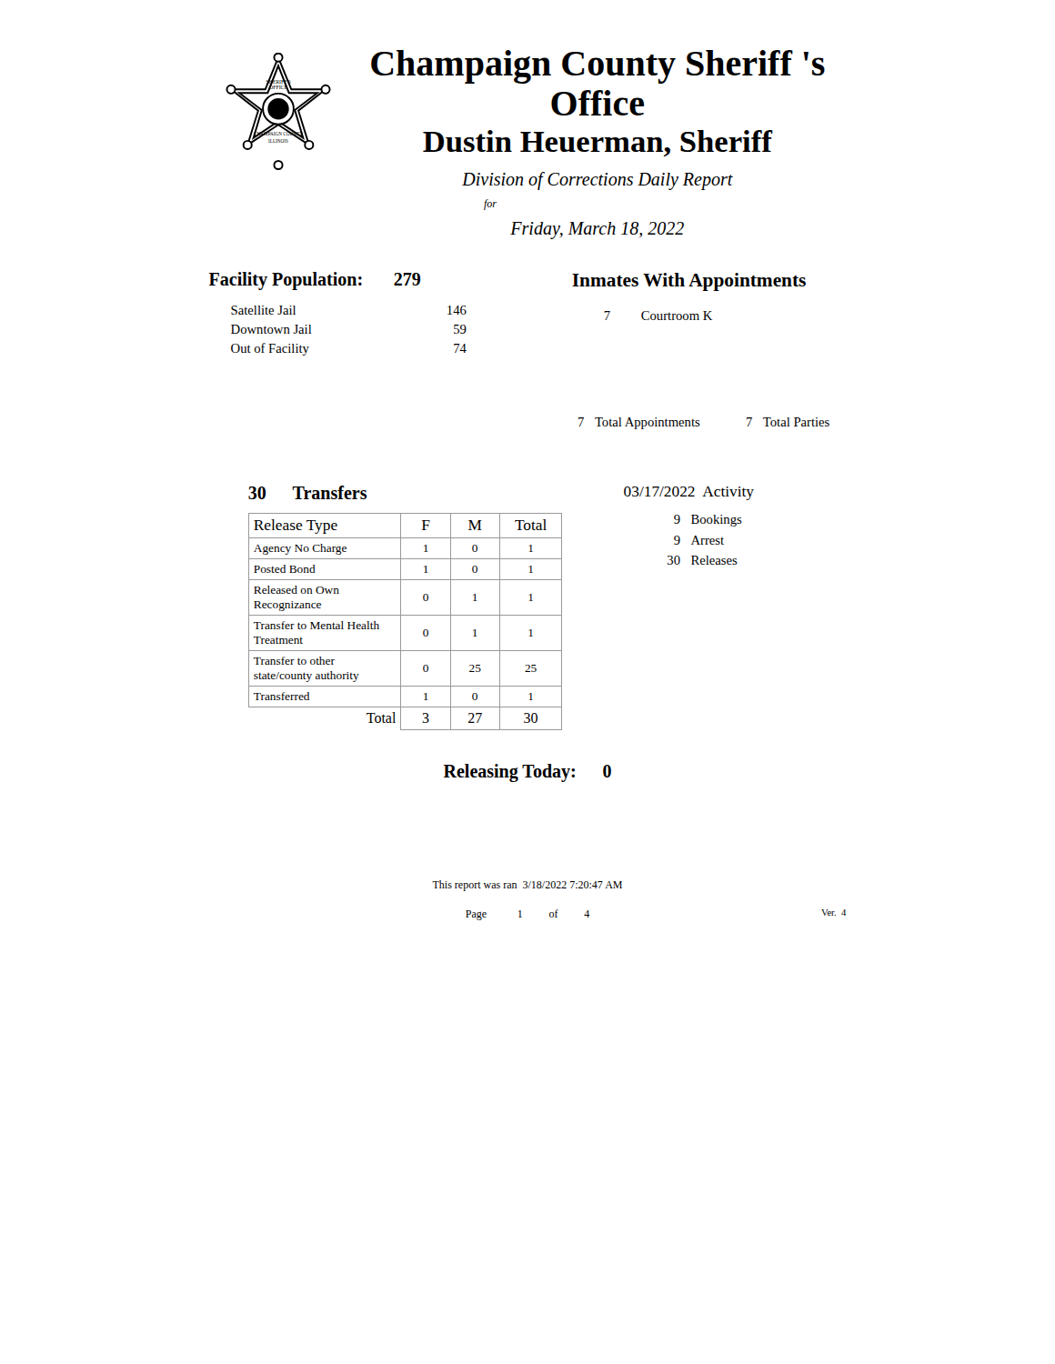SHERIFF'S OFFICE CHAMPAIGN COUNTY ILLINOIS
Champaign County Sheriff 's Office
Dustin Heuerman, Sheriff
Division of Corrections Daily Report
for
Friday, March 18, 2022
Facility Population:279
| Satellite Jail | 146 |
| Downtown Jail | 59 |
| Out of Facility | 74 |
Inmates With Appointments
7 Courtroom K
7 Total Appointments 7 Total Parties
30 Transfers
| Release Type | F | M | Total |
| --- | --- | --- | --- |
| Agency No Charge | 1 | 0 | 1 |
| Posted Bond | 1 | 0 | 1 |
| Released on Own Recognizance | 0 | 1 | 1 |
| Transfer to Mental Health Treatment | 0 | 1 | 1 |
| Transfer to other state/county authority | 0 | 25 | 25 |
| Transferred | 1 | 0 | 1 |
| Total | 3 | 27 | 30 |
03/17/2022 Activity
9 Bookings
9 Arrest
30 Releases
Releasing Today:0
This report was ran 3/18/2022 7:20:47 AM
Page 1 of 4 Ver. 4